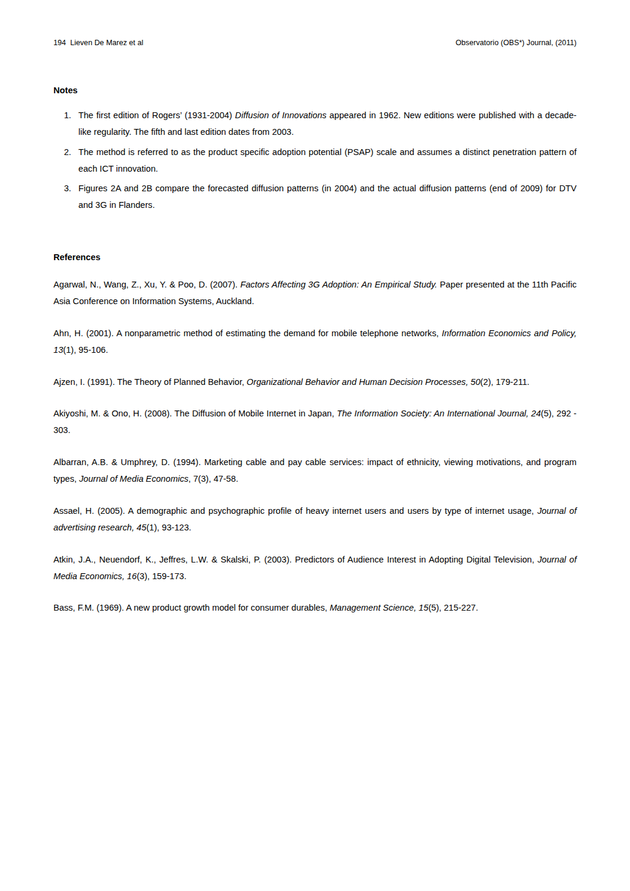194 Lieven De Marez et al
Observatorio (OBS*) Journal, (2011)
Notes
The first edition of Rogers’ (1931-2004) Diffusion of Innovations appeared in 1962. New editions were published with a decade-like regularity. The fifth and last edition dates from 2003.
The method is referred to as the product specific adoption potential (PSAP) scale and assumes a distinct penetration pattern of each ICT innovation.
Figures 2A and 2B compare the forecasted diffusion patterns (in 2004) and the actual diffusion patterns (end of 2009) for DTV and 3G in Flanders.
References
Agarwal, N., Wang, Z., Xu, Y. & Poo, D. (2007). Factors Affecting 3G Adoption: An Empirical Study. Paper presented at the 11th Pacific Asia Conference on Information Systems, Auckland.
Ahn, H. (2001). A nonparametric method of estimating the demand for mobile telephone networks, Information Economics and Policy, 13(1), 95-106.
Ajzen, I. (1991). The Theory of Planned Behavior, Organizational Behavior and Human Decision Processes, 50(2), 179-211.
Akiyoshi, M. & Ono, H. (2008). The Diffusion of Mobile Internet in Japan, The Information Society: An International Journal, 24(5), 292 - 303.
Albarran, A.B. & Umphrey, D. (1994). Marketing cable and pay cable services: impact of ethnicity, viewing motivations, and program types, Journal of Media Economics, 7(3), 47-58.
Assael, H. (2005). A demographic and psychographic profile of heavy internet users and users by type of internet usage, Journal of advertising research, 45(1), 93-123.
Atkin, J.A., Neuendorf, K., Jeffres, L.W. & Skalski, P. (2003). Predictors of Audience Interest in Adopting Digital Television, Journal of Media Economics, 16(3), 159-173.
Bass, F.M. (1969). A new product growth model for consumer durables, Management Science, 15(5), 215-227.